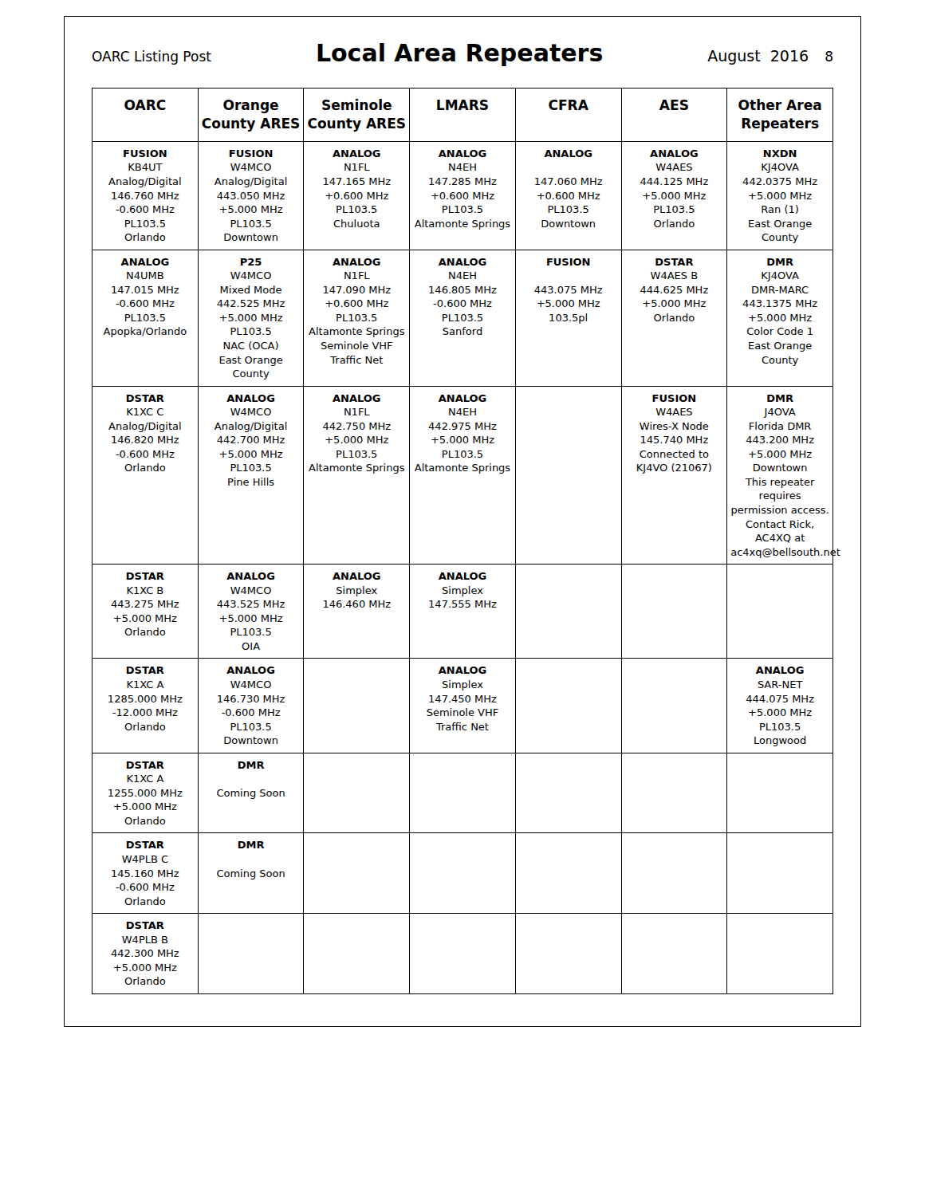OARC Listing Post
Local Area Repeaters
August 2016 8
| OARC | Orange County ARES | Seminole County ARES | LMARS | CFRA | AES | Other Area Repeaters |
| --- | --- | --- | --- | --- | --- | --- |
| FUSION KB4UT Analog/Digital 146.760 MHz -0.600 MHz PL103.5 Orlando | FUSION W4MCO Analog/Digital 443.050 MHz +5.000 MHz PL103.5 Downtown | ANALOG N1FL 147.165 MHz +0.600 MHz PL103.5 Chuluota | ANALOG N4EH 147.285 MHz +0.600 MHz PL103.5 Altamonte Springs | ANALOG 147.060 MHz +0.600 MHz PL103.5 Downtown | ANALOG W4AES 444.125 MHz +5.000 MHz PL103.5 Orlando | NXDN KJ4OVA 442.0375 MHz +5.000 MHz Ran (1) East Orange County |
| ANALOG N4UMB 147.015 MHz -0.600 MHz PL103.5 Apopka/Orlando | P25 W4MCO Mixed Mode 442.525 MHz +5.000 MHz PL103.5 NAC (OCA) East Orange County | ANALOG N1FL 147.090 MHz +0.600 MHz PL103.5 Altamonte Springs Seminole VHF Traffic Net | ANALOG N4EH 146.805 MHz -0.600 MHz PL103.5 Sanford | FUSION 443.075 MHz +5.000 MHz 103.5pl | DSTAR W4AES B 444.625 MHz +5.000 MHz Orlando | DMR KJ4OVA DMR-MARC 443.1375 MHz +5.000 MHz Color Code 1 East Orange County |
| DSTAR K1XC C Analog/Digital 146.820 MHz -0.600 MHz Orlando | ANALOG W4MCO Analog/Digital 442.700 MHz +5.000 MHz PL103.5 Pine Hills | ANALOG N1FL 442.750 MHz +5.000 MHz PL103.5 Altamonte Springs | ANALOG N4EH 442.975 MHz +5.000 MHz PL103.5 Altamonte Springs | | FUSION W4AES Wires-X Node 145.740 MHz Connected to KJ4VO (21067) | DMR J4OVA Florida DMR 443.200 MHz +5.000 MHz Downtown This repeater requires permission access. Contact Rick, AC4XQ at ac4xq@bellsouth.net |
| DSTAR K1XC B 443.275 MHz +5.000 MHz Orlando | ANALOG W4MCO 443.525 MHz +5.000 MHz PL103.5 OIA | ANALOG Simplex 146.460 MHz | ANALOG Simplex 147.555 MHz | | | |
| DSTAR K1XC A 1285.000 MHz -12.000 MHz Orlando | ANALOG W4MCO 146.730 MHz -0.600 MHz PL103.5 Downtown | | ANALOG Simplex 147.450 MHz Seminole VHF Traffic Net | | | ANALOG SAR-NET 444.075 MHz +5.000 MHz PL103.5 Longwood |
| DSTAR K1XC A 1255.000 MHz +5.000 MHz Orlando | DMR Coming Soon | | | | | |
| DSTAR W4PLB C 145.160 MHz -0.600 MHz Orlando | DMR Coming Soon | | | | | |
| DSTAR W4PLB B 442.300 MHz +5.000 MHz Orlando | | | | | | |